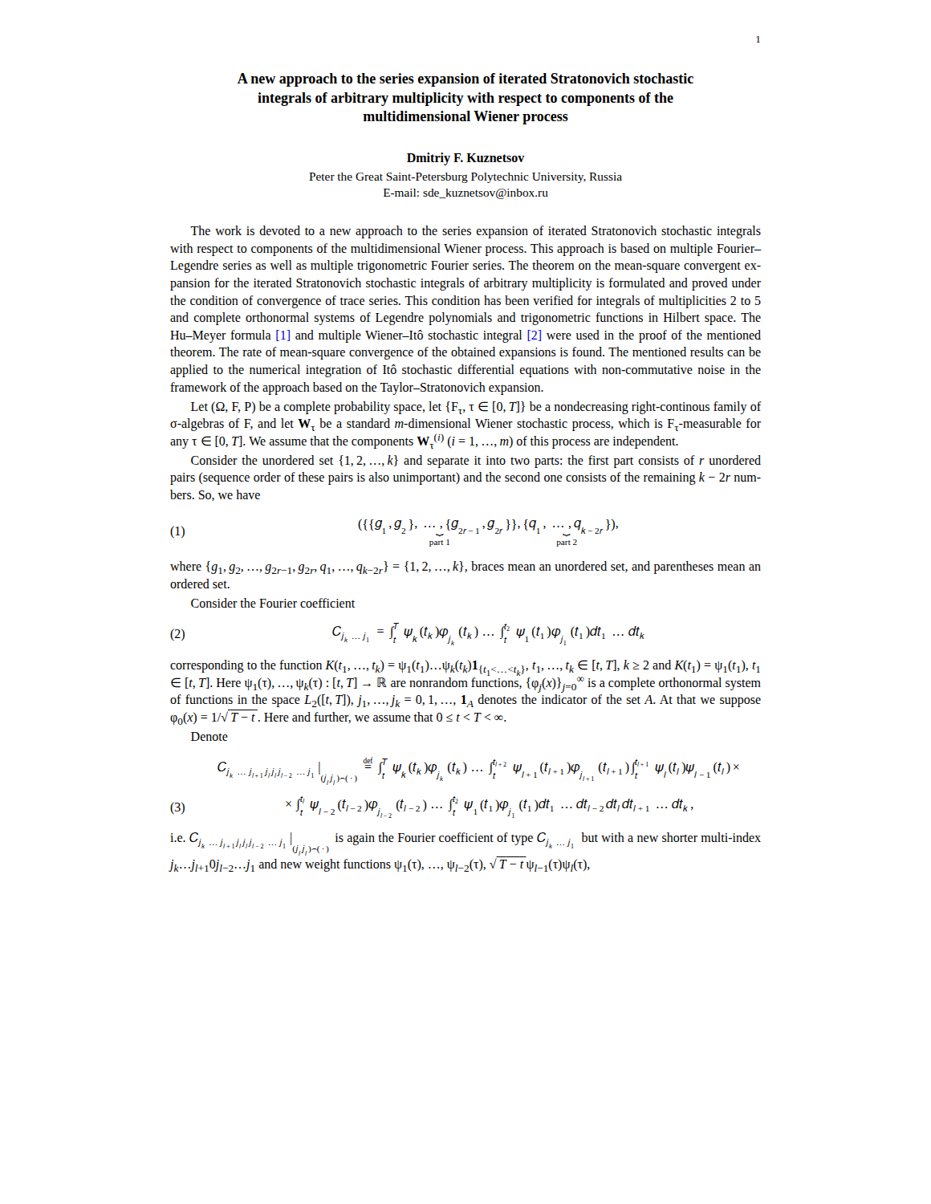1
A new approach to the series expansion of iterated Stratonovich stochastic
integrals of arbitrary multiplicity with respect to components of the
multidimensional Wiener process
Dmitriy F. Kuznetsov
Peter the Great Saint-Petersburg Polytechnic University, Russia
E-mail: sde_kuznetsov@inbox.ru
The work is devoted to a new approach to the series expansion of iterated Stratonovich stochastic integrals with respect to components of the multidimensional Wiener process. This approach is based on multiple Fourier–Legendre series as well as multiple trigonometric Fourier series. The theorem on the mean-square convergent expansion for the iterated Stratonovich stochastic integrals of arbitrary multiplicity is formulated and proved under the condition of convergence of trace series. This condition has been verified for integrals of multiplicities 2 to 5 and complete orthonormal systems of Legendre polynomials and trigonometric functions in Hilbert space. The Hu–Meyer formula [1] and multiple Wiener–Itô stochastic integral [2] were used in the proof of the mentioned theorem. The rate of mean-square convergence of the obtained expansions is found. The mentioned results can be applied to the numerical integration of Itô stochastic differential equations with non-commutative noise in the framework of the approach based on the Taylor–Stratonovich expansion.
Let (Ω, F, P) be a complete probability space, let {Fτ, τ ∈ [0, T]} be a nondecreasing right-continous family of σ-algebras of F, and let Wτ be a standard m-dimensional Wiener stochastic process, which is Fτ-measurable for any τ ∈ [0, T]. We assume that the components Wτ(i) (i = 1, …, m) of this process are independent.
Consider the unordered set {1, 2, …, k} and separate it into two parts: the first part consists of r unordered pairs (sequence order of these pairs is also unimportant) and the second one consists of the remaining k − 2r numbers. So, we have
(1)
( { {g1,g2} ,…, {g2r−1,g2r} } ⏟ part 1 , {q1,…,qk−2r} ⏟ part 2 ) ,
where {g1, g2, …, g2r−1, g2r, q1, …, qk−2r} = {1, 2, …, k}, braces mean an unordered set, and parentheses mean an ordered set.
Consider the Fourier coefficient
(2)
Cjk…j1 = ∫tT ψk(tk) φjk(tk) … ∫tt2 ψ1(t1) φj1(t1) dt1…dtk
corresponding to the function K(t1, …, tk) = ψ1(t1)…ψk(tk)1{t1<…<tk}, t1, …, tk ∈ [t, T], k ≥ 2 and K(t1) = ψ1(t1), t1 ∈ [t, T]. Here ψ1(τ), …, ψk(τ) : [t, T] → ℝ are nonrandom functions, {φj(x)}j=0∞ is a complete orthonormal system of functions in the space L2([t, T]), j1, …, jk = 0, 1, …, 1A denotes the indicator of the set A. At that we suppose φ0(x) = 1/√ T − t . Here and further, we assume that 0 ≤ t < T < ∞.
Denote
Cjk…jl+1jljljl−2…j1 | (jljl)⌢(·) =def ∫tT ψk(tk) φjk(tk) … ∫ttl+2 ψl+1(tl+1) φjl+1(tl+1) ∫ttl+1 ψl(tl) ψl−1(tl) ×
(3)
× ∫ttl ψl−2(tl−2) φjl−2(tl−2) … ∫tt2 ψ1(t1) φj1(t1) dt1…dtl−2 dtl dtl+1 …dtk ,
i.e. Cjk…jl+1jljljl−2…j1|(jljl)⌢(·) is again the Fourier coefficient of type Cjk…j1 but with a new shorter multi-index jk…jl+10jl−2…j1 and new weight functions ψ1(τ), …, ψl−2(τ), √ T − t ψl−1(τ)ψl(τ),